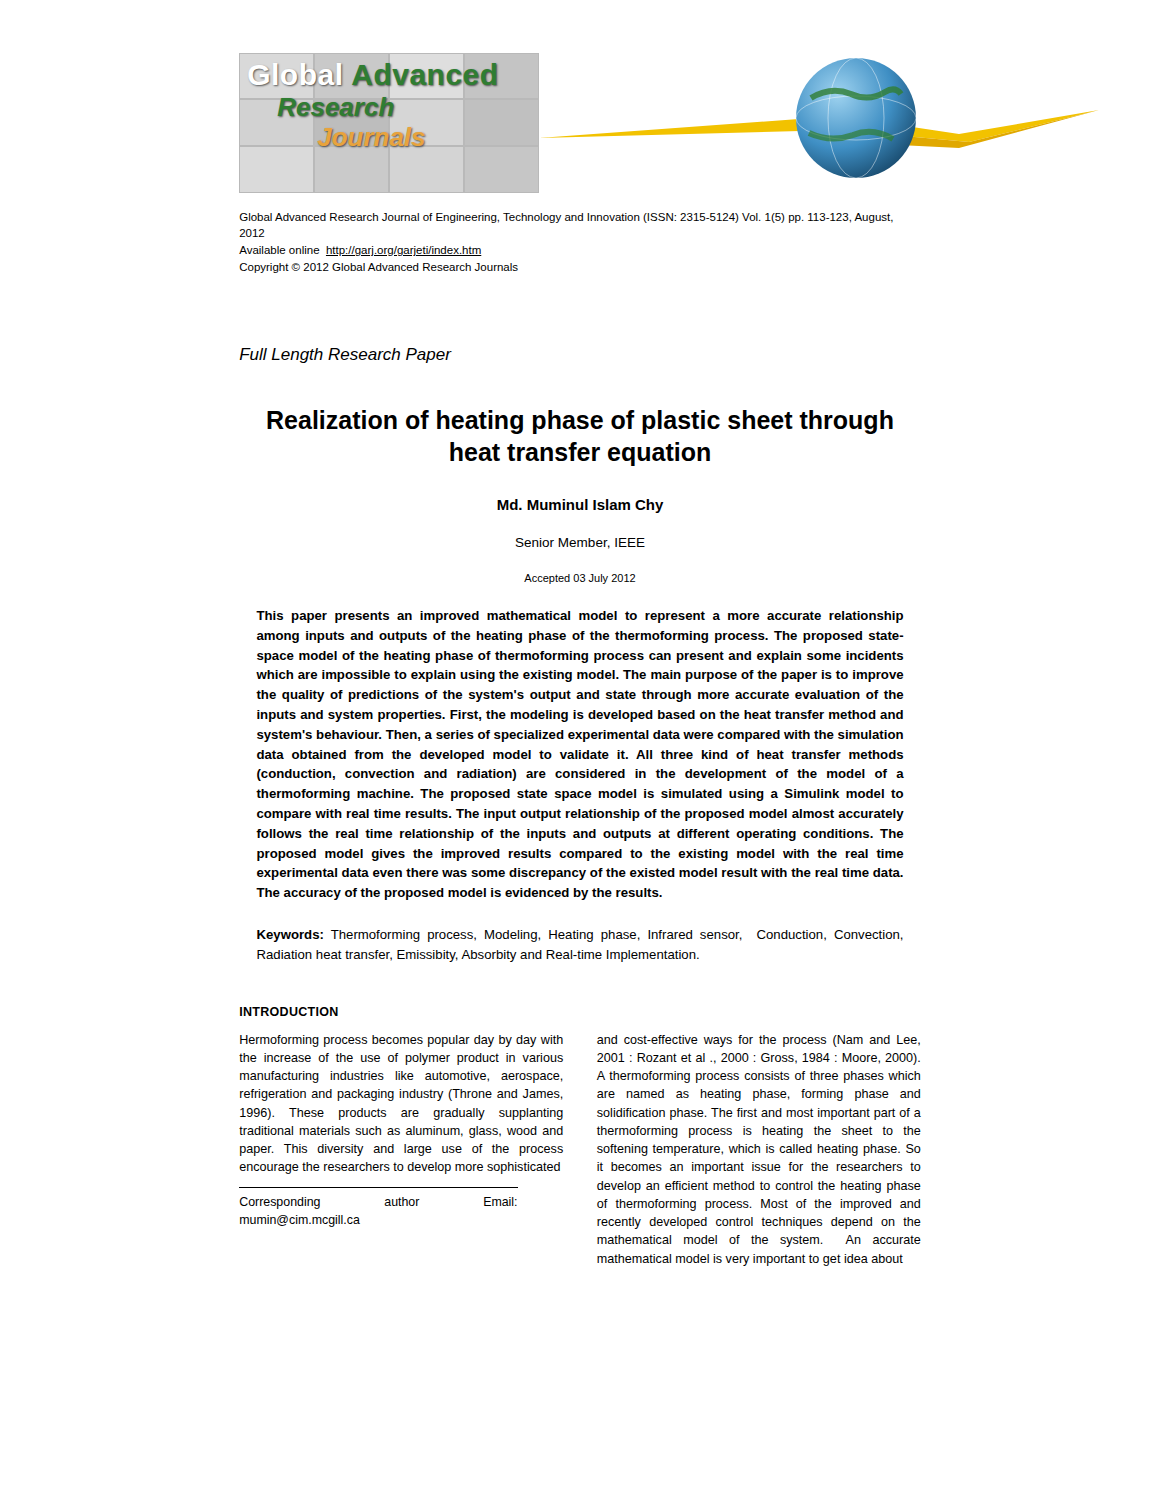Global Advanced
Research
Journals
Global Advanced Research Journal of Engineering, Technology and Innovation (ISSN: 2315-5124) Vol. 1(5) pp. 113-123, August, 2012
Available online http://garj.org/garjeti/index.htm
Copyright © 2012 Global Advanced Research Journals
Full Length Research Paper
Realization of heating phase of plastic sheet through
heat transfer equation
Md. Muminul Islam Chy
Senior Member, IEEE
Accepted 03 July 2012
This paper presents an improved mathematical model to represent a more accurate relationship among inputs and outputs of the heating phase of the thermoforming process. The proposed state-space model of the heating phase of thermoforming process can present and explain some incidents which are impossible to explain using the existing model. The main purpose of the paper is to improve the quality of predictions of the system's output and state through more accurate evaluation of the inputs and system properties. First, the modeling is developed based on the heat transfer method and system's behaviour. Then, a series of specialized experimental data were compared with the simulation data obtained from the developed model to validate it. All three kind of heat transfer methods (conduction, convection and radiation) are considered in the development of the model of a thermoforming machine. The proposed state space model is simulated using a Simulink model to compare with real time results. The input output relationship of the proposed model almost accurately follows the real time relationship of the inputs and outputs at different operating conditions. The proposed model gives the improved results compared to the existing model with the real time experimental data even there was some discrepancy of the existed model result with the real time data. The accuracy of the proposed model is evidenced by the results.
Keywords: Thermoforming process, Modeling, Heating phase, Infrared sensor, Conduction, Convection, Radiation heat transfer, Emissibity, Absorbity and Real-time Implementation.
INTRODUCTION
Hermoforming process becomes popular day by day with the increase of the use of polymer product in various manufacturing industries like automotive, aerospace, refrigeration and packaging industry (Throne and James, 1996). These products are gradually supplanting traditional materials such as aluminum, glass, wood and paper. This diversity and large use of the process encourage the researchers to develop more sophisticated
Corresponding author Email: mumin@cim.mcgill.ca
and cost-effective ways for the process (Nam and Lee, 2001 : Rozant et al ., 2000 : Gross, 1984 : Moore, 2000). A thermoforming process consists of three phases which are named as heating phase, forming phase and solidification phase. The first and most important part of a thermoforming process is heating the sheet to the softening temperature, which is called heating phase. So it becomes an important issue for the researchers to develop an efficient method to control the heating phase of thermoforming process. Most of the improved and recently developed control techniques depend on the mathematical model of the system. An accurate mathematical model is very important to get idea about